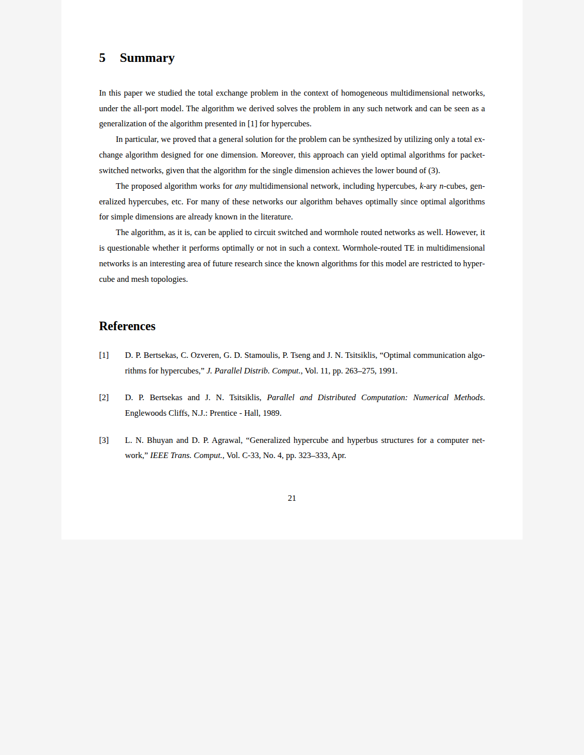5 Summary
In this paper we studied the total exchange problem in the context of homogeneous multidimensional networks, under the all-port model. The algorithm we derived solves the problem in any such network and can be seen as a generalization of the algorithm presented in [1] for hypercubes.
In particular, we proved that a general solution for the problem can be synthesized by utilizing only a total exchange algorithm designed for one dimension. Moreover, this approach can yield optimal algorithms for packet-switched networks, given that the algorithm for the single dimension achieves the lower bound of (3).
The proposed algorithm works for any multidimensional network, including hypercubes, k-ary n-cubes, generalized hypercubes, etc. For many of these networks our algorithm behaves optimally since optimal algorithms for simple dimensions are already known in the literature.
The algorithm, as it is, can be applied to circuit switched and wormhole routed networks as well. However, it is questionable whether it performs optimally or not in such a context. Wormhole-routed TE in multidimensional networks is an interesting area of future research since the known algorithms for this model are restricted to hypercube and mesh topologies.
References
[1] D. P. Bertsekas, C. Ozveren, G. D. Stamoulis, P. Tseng and J. N. Tsitsiklis, “Optimal communication algorithms for hypercubes,” J. Parallel Distrib. Comput., Vol. 11, pp. 263–275, 1991.
[2] D. P. Bertsekas and J. N. Tsitsiklis, Parallel and Distributed Computation: Numerical Methods. Englewoods Cliffs, N.J.: Prentice - Hall, 1989.
[3] L. N. Bhuyan and D. P. Agrawal, “Generalized hypercube and hyperbus structures for a computer network,” IEEE Trans. Comput., Vol. C-33, No. 4, pp. 323–333, Apr.
21